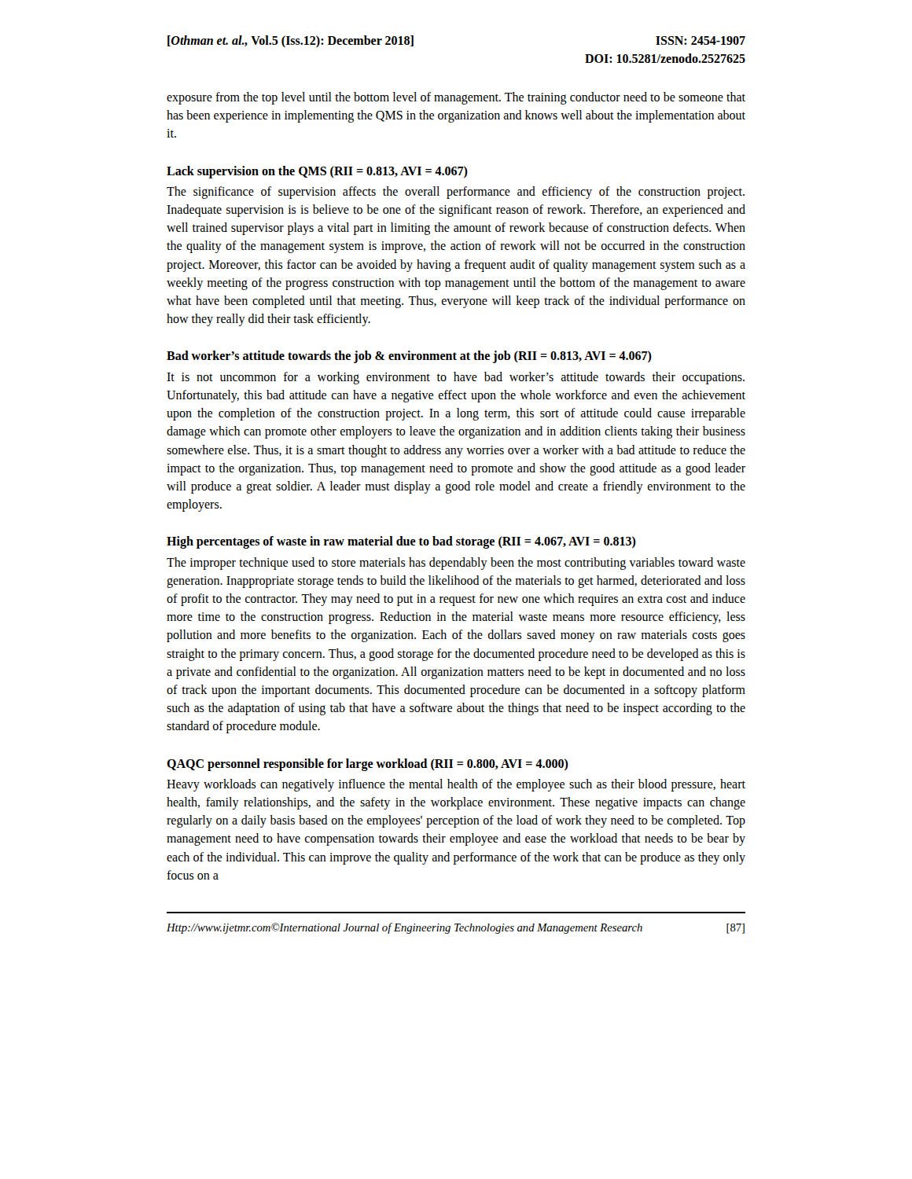[Othman et. al., Vol.5 (Iss.12): December 2018]
ISSN: 2454-1907
DOI: 10.5281/zenodo.2527625
exposure from the top level until the bottom level of management. The training conductor need to be someone that has been experience in implementing the QMS in the organization and knows well about the implementation about it.
Lack supervision on the QMS (RII = 0.813, AVI = 4.067)
The significance of supervision affects the overall performance and efficiency of the construction project. Inadequate supervision is is believe to be one of the significant reason of rework. Therefore, an experienced and well trained supervisor plays a vital part in limiting the amount of rework because of construction defects. When the quality of the management system is improve, the action of rework will not be occurred in the construction project. Moreover, this factor can be avoided by having a frequent audit of quality management system such as a weekly meeting of the progress construction with top management until the bottom of the management to aware what have been completed until that meeting. Thus, everyone will keep track of the individual performance on how they really did their task efficiently.
Bad worker’s attitude towards the job & environment at the job (RII = 0.813, AVI = 4.067)
It is not uncommon for a working environment to have bad worker’s attitude towards their occupations. Unfortunately, this bad attitude can have a negative effect upon the whole workforce and even the achievement upon the completion of the construction project. In a long term, this sort of attitude could cause irreparable damage which can promote other employers to leave the organization and in addition clients taking their business somewhere else. Thus, it is a smart thought to address any worries over a worker with a bad attitude to reduce the impact to the organization. Thus, top management need to promote and show the good attitude as a good leader will produce a great soldier. A leader must display a good role model and create a friendly environment to the employers.
High percentages of waste in raw material due to bad storage (RII = 4.067, AVI = 0.813)
The improper technique used to store materials has dependably been the most contributing variables toward waste generation. Inappropriate storage tends to build the likelihood of the materials to get harmed, deteriorated and loss of profit to the contractor. They may need to put in a request for new one which requires an extra cost and induce more time to the construction progress. Reduction in the material waste means more resource efficiency, less pollution and more benefits to the organization. Each of the dollars saved money on raw materials costs goes straight to the primary concern. Thus, a good storage for the documented procedure need to be developed as this is a private and confidential to the organization. All organization matters need to be kept in documented and no loss of track upon the important documents. This documented procedure can be documented in a softcopy platform such as the adaptation of using tab that have a software about the things that need to be inspect according to the standard of procedure module.
QAQC personnel responsible for large workload (RII = 0.800, AVI = 4.000)
Heavy workloads can negatively influence the mental health of the employee such as their blood pressure, heart health, family relationships, and the safety in the workplace environment. These negative impacts can change regularly on a daily basis based on the employees' perception of the load of work they need to be completed. Top management need to have compensation towards their employee and ease the workload that needs to be bear by each of the individual. This can improve the quality and performance of the work that can be produce as they only focus on a
Http://www.ijetmr.com©International Journal of Engineering Technologies and Management Research
[87]